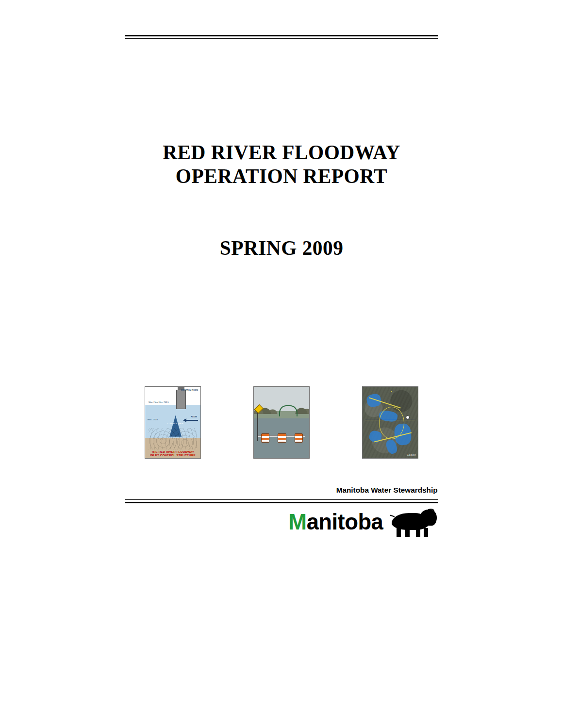RED RIVER FLOODWAY OPERATION REPORT
SPRING 2009
CONTROL ROOM Max. Flow Elev. 763 ft Elev. 720 ft CONTROL GATE FLOW
THE RED RIVER FLOODWAY
INLET CONTROL STRUCTURE
Google
Manitoba Water Stewardship
Manitoba